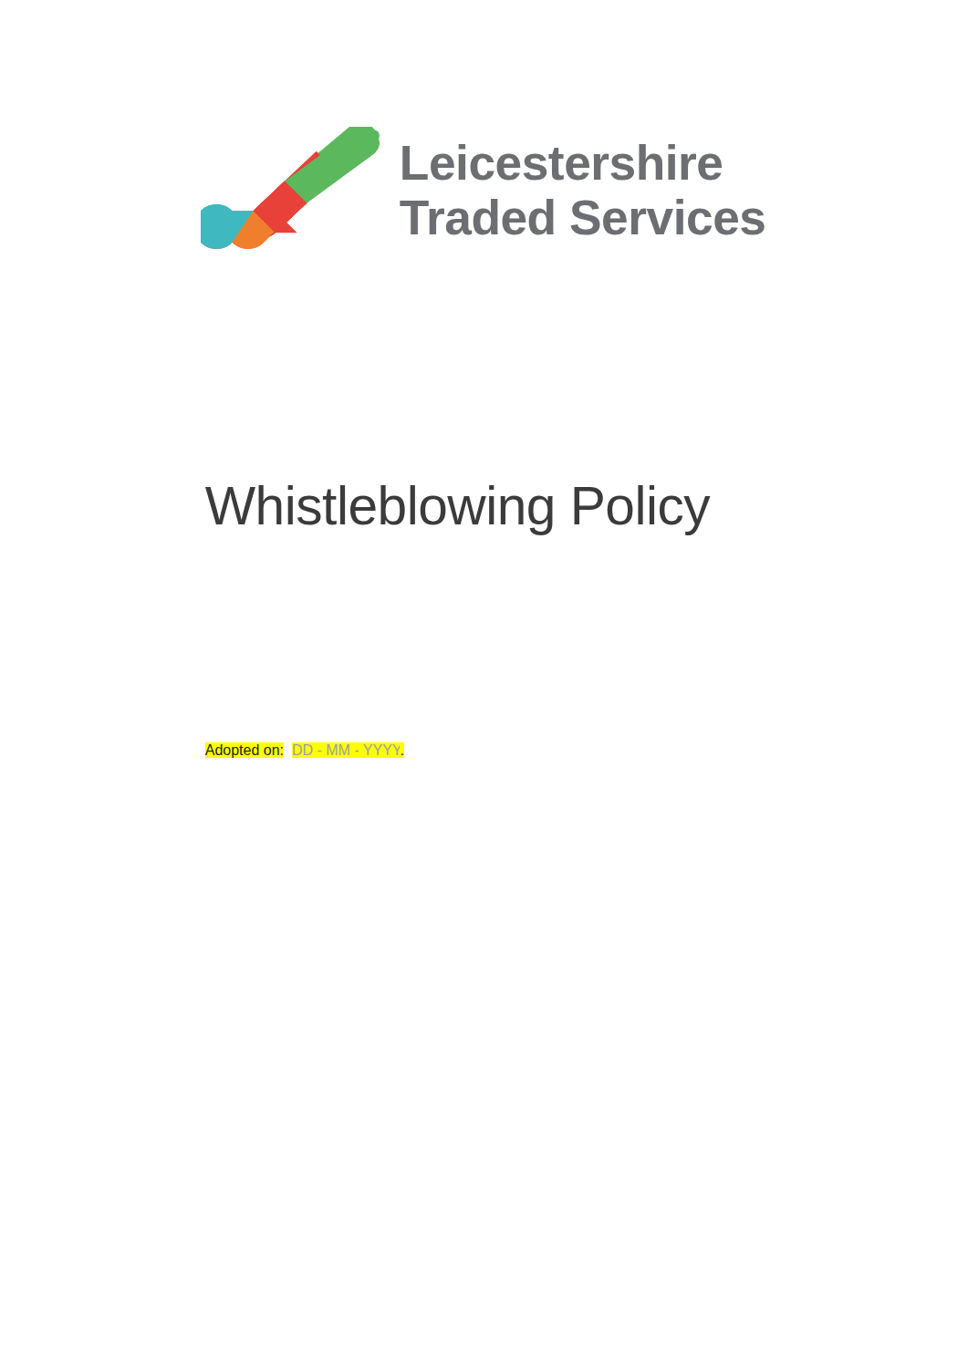Leicestershire
Traded Services
Whistleblowing Policy
Adopted on: DD - MM - YYYY.